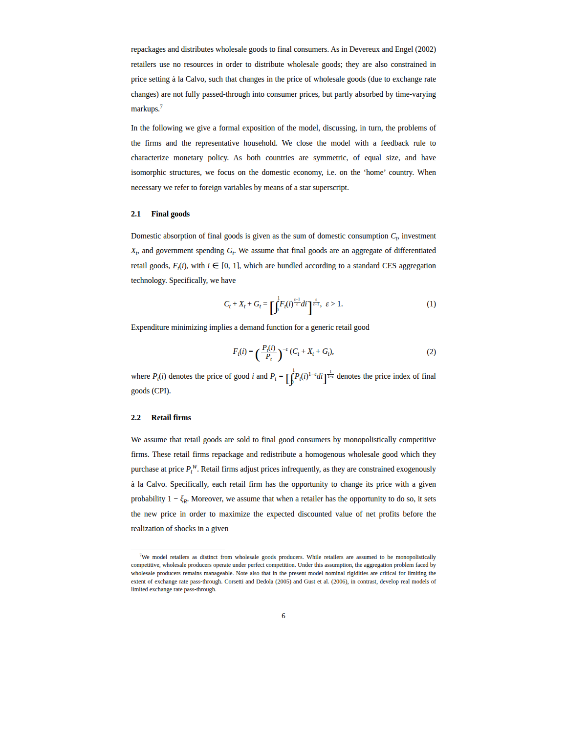repackages and distributes wholesale goods to final consumers. As in Devereux and Engel (2002) retailers use no resources in order to distribute wholesale goods; they are also constrained in price setting à la Calvo, such that changes in the price of wholesale goods (due to exchange rate changes) are not fully passed-through into consumer prices, but partly absorbed by time-varying markups.7
In the following we give a formal exposition of the model, discussing, in turn, the problems of the firms and the representative household. We close the model with a feedback rule to characterize monetary policy. As both countries are symmetric, of equal size, and have isomorphic structures, we focus on the domestic economy, i.e. on the ‘home’ country. When necessary we refer to foreign variables by means of a star superscript.
2.1 Final goods
Domestic absorption of final goods is given as the sum of domestic consumption Ct, investment Xt, and government spending Gt. We assume that final goods are an aggregate of differentiated retail goods, Ft(i), with i ∈ [0, 1], which are bundled according to a standard CES aggregation technology. Specifically, we have
Ct + Xt + Gt = [∫10 Ft(i)ε−1 ε di] εε−1, ε > 1. (1)
Expenditure minimizing implies a demand function for a generic retail good
Ft(i) = (Pt(i) Pt)−ε (Ct + Xt + Gt), (2)
where Pt(i) denotes the price of good i and Pt = [∫10 Pt(i)1−εdi] 11−ε denotes the price index of final goods (CPI).
2.2 Retail firms
We assume that retail goods are sold to final good consumers by monopolistically competitive firms. These retail firms repackage and redistribute a homogenous wholesale good which they purchase at price PtW. Retail firms adjust prices infrequently, as they are constrained exogenously à la Calvo. Specifically, each retail firm has the opportunity to change its price with a given probability 1 − ξR. Moreover, we assume that when a retailer has the opportunity to do so, it sets the new price in order to maximize the expected discounted value of net profits before the realization of shocks in a given
7We model retailers as distinct from wholesale goods producers. While retailers are assumed to be monopolistically competitive, wholesale producers operate under perfect competition. Under this assumption, the aggregation problem faced by wholesale producers remains manageable. Note also that in the present model nominal rigidities are critical for limiting the extent of exchange rate pass-through. Corsetti and Dedola (2005) and Gust et al. (2006), in contrast, develop real models of limited exchange rate pass-through.
6